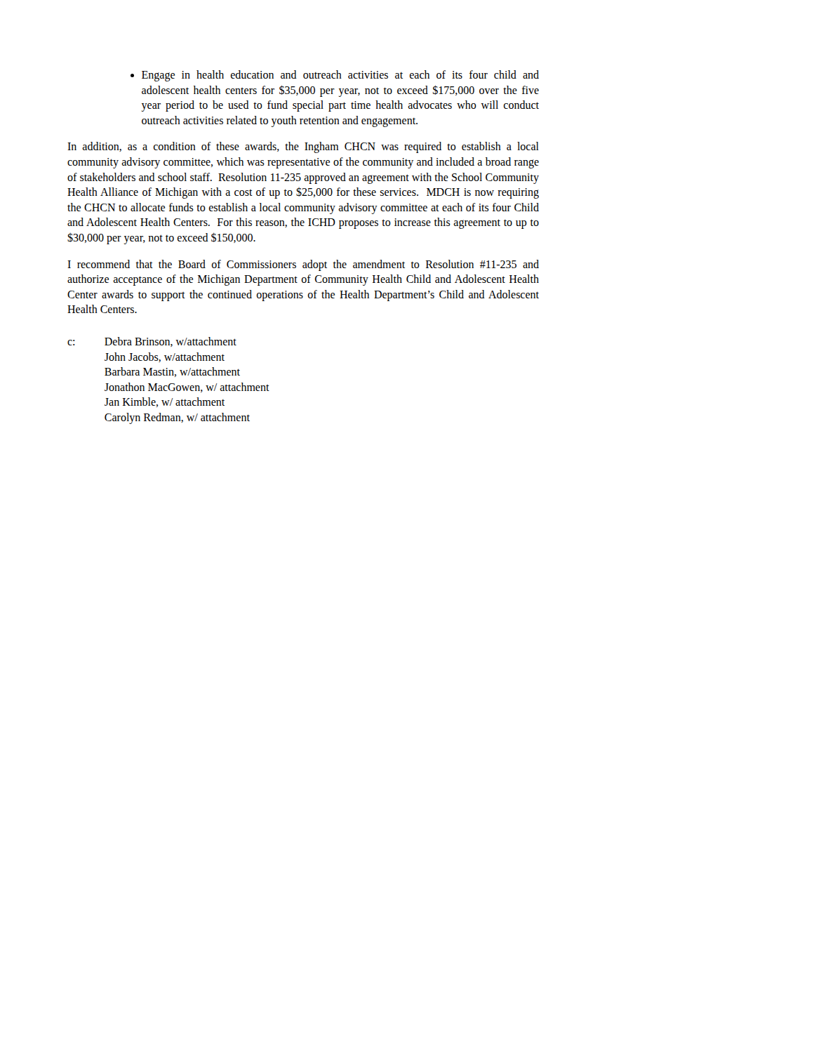Engage in health education and outreach activities at each of its four child and adolescent health centers for $35,000 per year, not to exceed $175,000 over the five year period to be used to fund special part time health advocates who will conduct outreach activities related to youth retention and engagement.
In addition, as a condition of these awards, the Ingham CHCN was required to establish a local community advisory committee, which was representative of the community and included a broad range of stakeholders and school staff. Resolution 11-235 approved an agreement with the School Community Health Alliance of Michigan with a cost of up to $25,000 for these services. MDCH is now requiring the CHCN to allocate funds to establish a local community advisory committee at each of its four Child and Adolescent Health Centers. For this reason, the ICHD proposes to increase this agreement to up to $30,000 per year, not to exceed $150,000.
I recommend that the Board of Commissioners adopt the amendment to Resolution #11-235 and authorize acceptance of the Michigan Department of Community Health Child and Adolescent Health Center awards to support the continued operations of the Health Department’s Child and Adolescent Health Centers.
| c: | Debra Brinson, w/attachment John Jacobs, w/attachment Barbara Mastin, w/attachment Jonathon MacGowen, w/ attachment Jan Kimble, w/ attachment Carolyn Redman, w/ attachment |